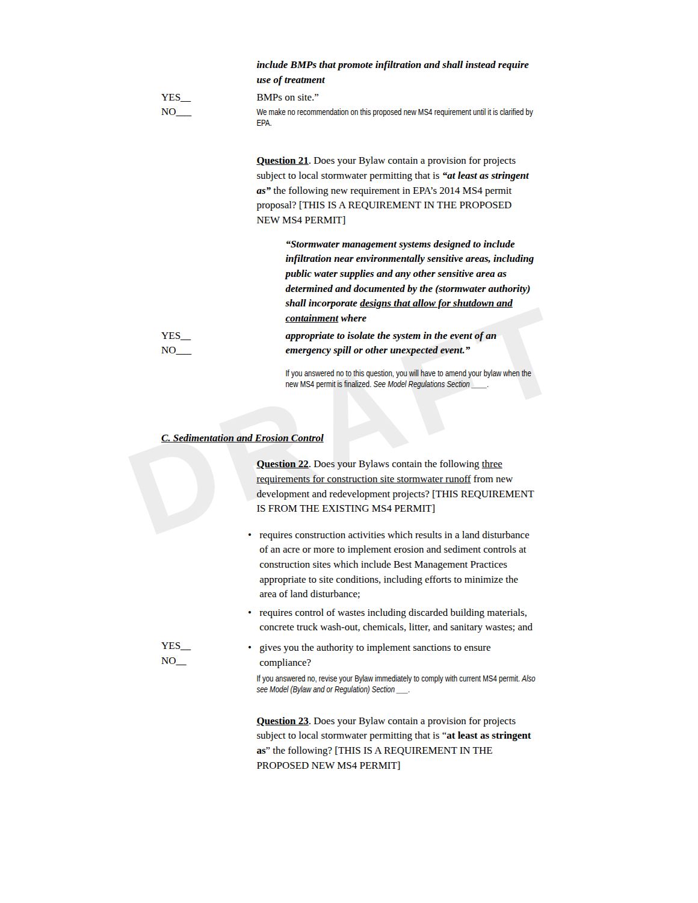DRAFT
include BMPs that promote infiltration and shall instead require use of treatment
YES__ NO___
BMPs on site.”
We make no recommendation on this proposed new MS4 requirement until it is clarified by EPA.
Question 21. Does your Bylaw contain a provision for projects subject to local stormwater permitting that is “at least as stringent as” the following new requirement in EPA’s 2014 MS4 permit proposal? [THIS IS A REQUIREMENT IN THE PROPOSED NEW MS4 PERMIT]
“Stormwater management systems designed to include infiltration near environmentally sensitive areas, including public water supplies and any other sensitive area as determined and documented by the (stormwater authority) shall incorporate designs that allow for shutdown and containment where
YES__ NO___
appropriate to isolate the system in the event of an emergency spill or other unexpected event.”
If you answered no to this question, you will have to amend your bylaw when the new MS4 permit is finalized. See Model Regulations Section ____.
C. Sedimentation and Erosion Control
Question 22. Does your Bylaws contain the following three requirements for construction site stormwater runoff from new development and redevelopment projects? [THIS REQUIREMENT IS FROM THE EXISTING MS4 PERMIT]
• requires construction activities which results in a land disturbance of an acre or more to implement erosion and sediment controls at construction sites which include Best Management Practices appropriate to site conditions, including efforts to minimize the area of land disturbance;
• requires control of wastes including discarded building materials, concrete truck wash-out, chemicals, litter, and sanitary wastes; and
YES__ NO__
• gives you the authority to implement sanctions to ensure compliance?
If you answered no, revise your Bylaw immediately to comply with current MS4 permit. Also see Model (Bylaw and or Regulation) Section ___.
Question 23. Does your Bylaw contain a provision for projects subject to local stormwater permitting that is “at least as stringent as” the following? [THIS IS A REQUIREMENT IN THE PROPOSED NEW MS4 PERMIT]